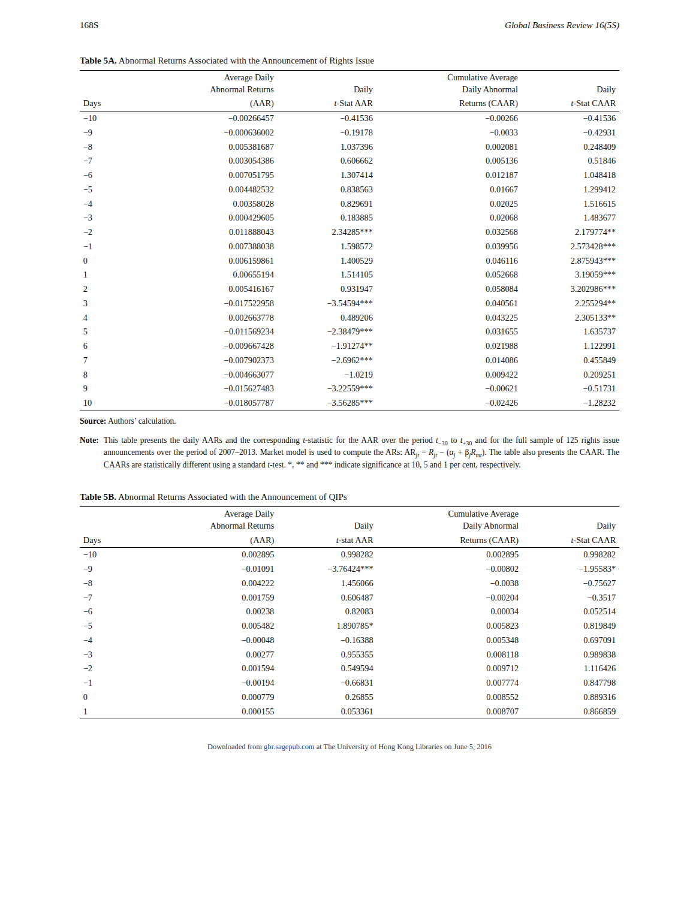168S Global Business Review 16(5S)
Table 5A. Abnormal Returns Associated with the Announcement of Rights Issue
| | Average Daily Abnormal Returns | Daily | Cumulative Average Daily Abnormal | Daily |
| --- | --- | --- | --- | --- |
| Days | (AAR) | t -Stat AAR | Returns (CAAR) | t -Stat CAAR |
| −10 | −0.00266457 | −0.41536 | −0.00266 | −0.41536 |
| −9 | −0.000636002 | −0.19178 | −0.0033 | −0.42931 |
| −8 | 0.005381687 | 1.037396 | 0.002081 | 0.248409 |
| −7 | 0.003054386 | 0.606662 | 0.005136 | 0.51846 |
| −6 | 0.007051795 | 1.307414 | 0.012187 | 1.048418 |
| −5 | 0.004482532 | 0.838563 | 0.01667 | 1.299412 |
| −4 | 0.00358028 | 0.829691 | 0.02025 | 1.516615 |
| −3 | 0.000429605 | 0.183885 | 0.02068 | 1.483677 |
| −2 | 0.011888043 | 2.34285*** | 0.032568 | 2.179774** |
| −1 | 0.007388038 | 1.598572 | 0.039956 | 2.573428*** |
| 0 | 0.006159861 | 1.400529 | 0.046116 | 2.875943*** |
| 1 | 0.00655194 | 1.514105 | 0.052668 | 3.19059*** |
| 2 | 0.005416167 | 0.931947 | 0.058084 | 3.202986*** |
| 3 | −0.017522958 | −3.54594*** | 0.040561 | 2.255294** |
| 4 | 0.002663778 | 0.489206 | 0.043225 | 2.305133** |
| 5 | −0.011569234 | −2.38479*** | 0.031655 | 1.635737 |
| 6 | −0.009667428 | −1.91274** | 0.021988 | 1.122991 |
| 7 | −0.007902373 | −2.6962*** | 0.014086 | 0.455849 |
| 8 | −0.004663077 | −1.0219 | 0.009422 | 0.209251 |
| 9 | −0.015627483 | −3.22559*** | −0.00621 | −0.51731 |
| 10 | −0.018057787 | −3.56285*** | −0.02426 | −1.28232 |
Source: Authors’ calculation.
Note: This table presents the daily AARs and the corresponding t-statistic for the AAR over the period t−30 to t+30 and for the full sample of 125 rights issue announcements over the period of 2007–2013. Market model is used to compute the ARs: ARjt = Rjt − (αj + βjRmt). The table also presents the CAAR. The CAARs are statistically different using a standard t-test. *, ** and *** indicate significance at 10, 5 and 1 per cent, respectively.
Table 5B. Abnormal Returns Associated with the Announcement of QIPs
| | Average Daily Abnormal Returns | Daily | Cumulative Average Daily Abnormal | Daily |
| --- | --- | --- | --- | --- |
| Days | (AAR) | t -stat AAR | Returns (CAAR) | t -Stat CAAR |
| −10 | 0.002895 | 0.998282 | 0.002895 | 0.998282 |
| −9 | −0.01091 | −3.76424*** | −0.00802 | −1.95583* |
| −8 | 0.004222 | 1.456066 | −0.0038 | −0.75627 |
| −7 | 0.001759 | 0.606487 | −0.00204 | −0.3517 |
| −6 | 0.00238 | 0.82083 | 0.00034 | 0.052514 |
| −5 | 0.005482 | 1.890785* | 0.005823 | 0.819849 |
| −4 | −0.00048 | −0.16388 | 0.005348 | 0.697091 |
| −3 | 0.00277 | 0.955355 | 0.008118 | 0.989838 |
| −2 | 0.001594 | 0.549594 | 0.009712 | 1.116426 |
| −1 | −0.00194 | −0.66831 | 0.007774 | 0.847798 |
| 0 | 0.000779 | 0.26855 | 0.008552 | 0.889316 |
| 1 | 0.000155 | 0.053361 | 0.008707 | 0.866859 |
Downloaded from gbr.sagepub.com at The University of Hong Kong Libraries on June 5, 2016